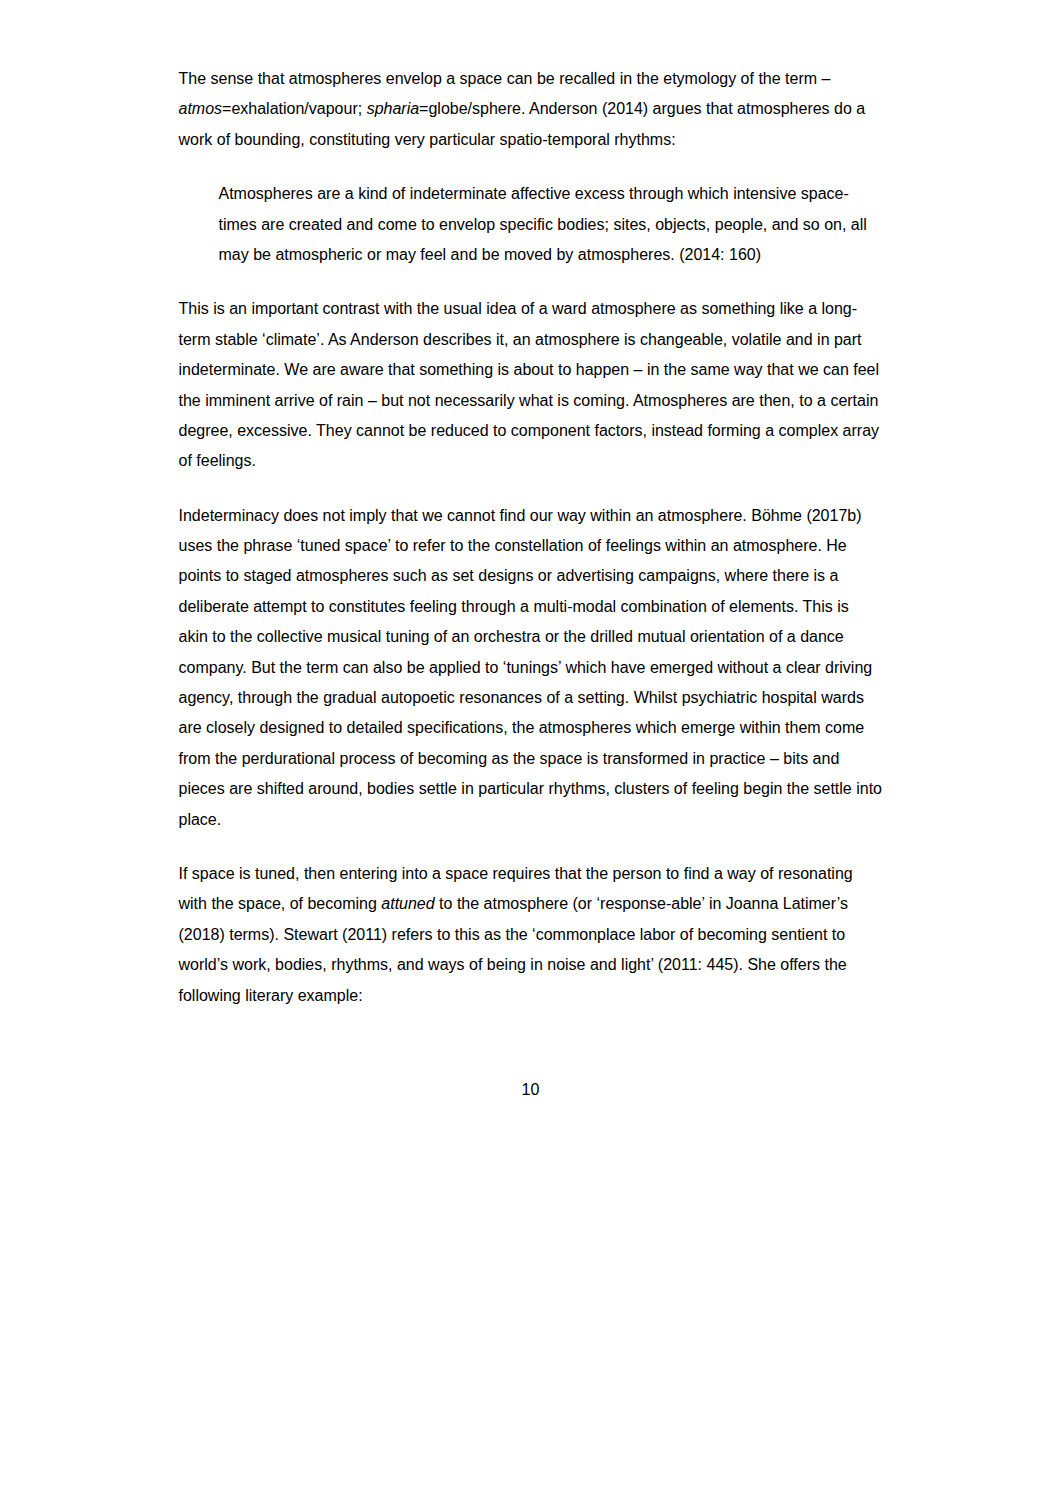The sense that atmospheres envelop a space can be recalled in the etymology of the term – atmos=exhalation/vapour; spharia=globe/sphere. Anderson (2014) argues that atmospheres do a work of bounding, constituting very particular spatio-temporal rhythms:
Atmospheres are a kind of indeterminate affective excess through which intensive space-times are created and come to envelop specific bodies; sites, objects, people, and so on, all may be atmospheric or may feel and be moved by atmospheres. (2014: 160)
This is an important contrast with the usual idea of a ward atmosphere as something like a long-term stable ‘climate’. As Anderson describes it, an atmosphere is changeable, volatile and in part indeterminate. We are aware that something is about to happen – in the same way that we can feel the imminent arrive of rain – but not necessarily what is coming. Atmospheres are then, to a certain degree, excessive. They cannot be reduced to component factors, instead forming a complex array of feelings.
Indeterminacy does not imply that we cannot find our way within an atmosphere. Böhme (2017b) uses the phrase ‘tuned space’ to refer to the constellation of feelings within an atmosphere. He points to staged atmospheres such as set designs or advertising campaigns, where there is a deliberate attempt to constitutes feeling through a multi-modal combination of elements. This is akin to the collective musical tuning of an orchestra or the drilled mutual orientation of a dance company. But the term can also be applied to ‘tunings’ which have emerged without a clear driving agency, through the gradual autopoetic resonances of a setting. Whilst psychiatric hospital wards are closely designed to detailed specifications, the atmospheres which emerge within them come from the perdurational process of becoming as the space is transformed in practice – bits and pieces are shifted around, bodies settle in particular rhythms, clusters of feeling begin the settle into place.
If space is tuned, then entering into a space requires that the person to find a way of resonating with the space, of becoming attuned to the atmosphere (or ‘response-able’ in Joanna Latimer’s (2018) terms). Stewart (2011) refers to this as the ‘commonplace labor of becoming sentient to world’s work, bodies, rhythms, and ways of being in noise and light’ (2011: 445). She offers the following literary example:
10